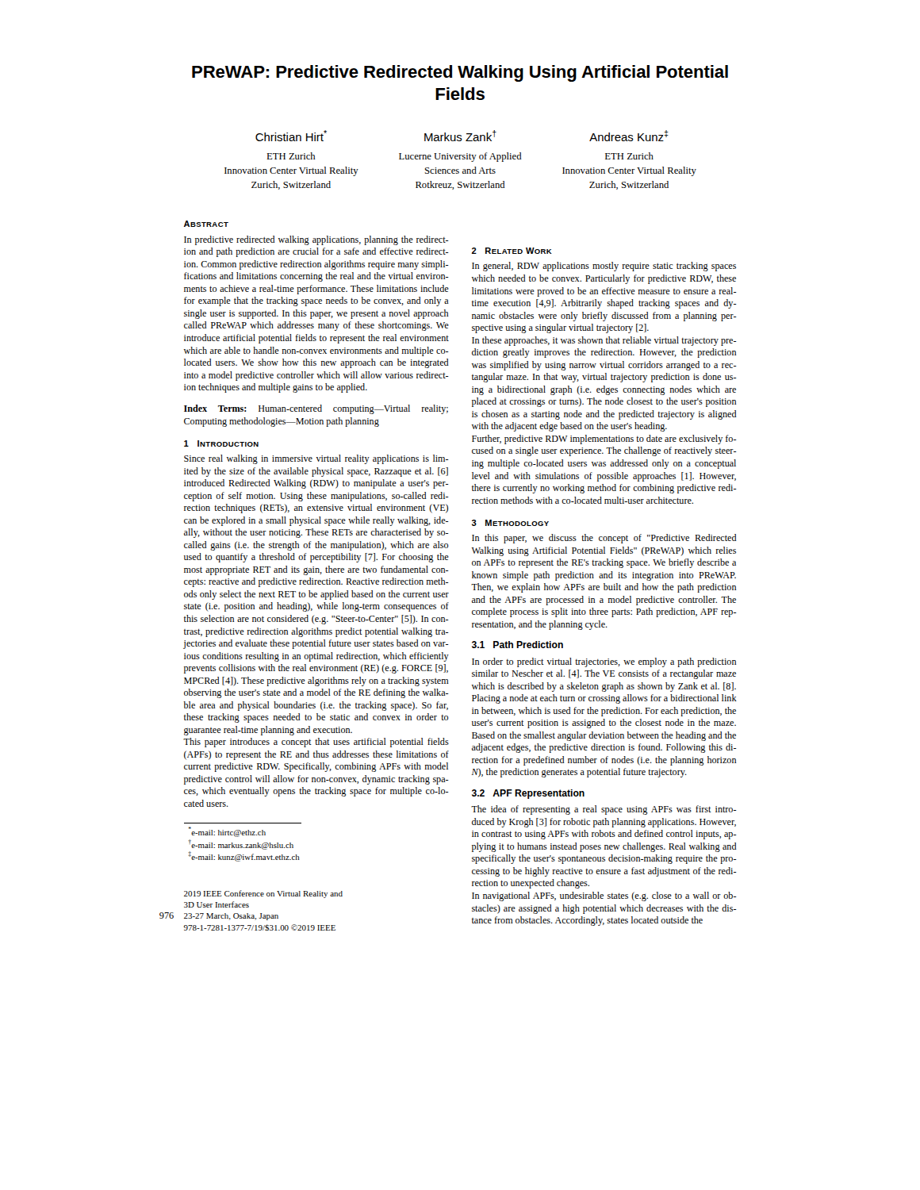PReWAP: Predictive Redirected Walking Using Artificial Potential Fields
Christian Hirt*
ETH Zurich
Innovation Center Virtual Reality
Zurich, Switzerland
Markus Zank†
Lucerne University of Applied
Sciences and Arts
Rotkreuz, Switzerland
Andreas Kunz‡
ETH Zurich
Innovation Center Virtual Reality
Zurich, Switzerland
ABSTRACT
In predictive redirected walking applications, planning the redirection and path prediction are crucial for a safe and effective redirection. Common predictive redirection algorithms require many simplifications and limitations concerning the real and the virtual environments to achieve a real-time performance. These limitations include for example that the tracking space needs to be convex, and only a single user is supported. In this paper, we present a novel approach called PReWAP which addresses many of these shortcomings. We introduce artificial potential fields to represent the real environment which are able to handle non-convex environments and multiple co-located users. We show how this new approach can be integrated into a model predictive controller which will allow various redirection techniques and multiple gains to be applied.
Index Terms: Human-centered computing—Virtual reality; Computing methodologies—Motion path planning
1 INTRODUCTION
Since real walking in immersive virtual reality applications is limited by the size of the available physical space, Razzaque et al. [6] introduced Redirected Walking (RDW) to manipulate a user's perception of self motion. Using these manipulations, so-called redirection techniques (RETs), an extensive virtual environment (VE) can be explored in a small physical space while really walking, ideally, without the user noticing. These RETs are characterised by so-called gains (i.e. the strength of the manipulation), which are also used to quantify a threshold of perceptibility [7]. For choosing the most appropriate RET and its gain, there are two fundamental concepts: reactive and predictive redirection. Reactive redirection methods only select the next RET to be applied based on the current user state (i.e. position and heading), while long-term consequences of this selection are not considered (e.g. "Steer-to-Center" [5]). In contrast, predictive redirection algorithms predict potential walking trajectories and evaluate these potential future user states based on various conditions resulting in an optimal redirection, which efficiently prevents collisions with the real environment (RE) (e.g. FORCE [9], MPCRed [4]). These predictive algorithms rely on a tracking system observing the user's state and a model of the RE defining the walkable area and physical boundaries (i.e. the tracking space). So far, these tracking spaces needed to be static and convex in order to guarantee real-time planning and execution.
This paper introduces a concept that uses artificial potential fields (APFs) to represent the RE and thus addresses these limitations of current predictive RDW. Specifically, combining APFs with model predictive control will allow for non-convex, dynamic tracking spaces, which eventually opens the tracking space for multiple co-located users.
*e-mail: hirtc@ethz.ch
†e-mail: markus.zank@hslu.ch
‡e-mail: kunz@iwf.mavt.ethz.ch
2 RELATED WORK
In general, RDW applications mostly require static tracking spaces which needed to be convex. Particularly for predictive RDW, these limitations were proved to be an effective measure to ensure a real-time execution [4,9]. Arbitrarily shaped tracking spaces and dynamic obstacles were only briefly discussed from a planning perspective using a singular virtual trajectory [2].
In these approaches, it was shown that reliable virtual trajectory prediction greatly improves the redirection. However, the prediction was simplified by using narrow virtual corridors arranged to a rectangular maze. In that way, virtual trajectory prediction is done using a bidirectional graph (i.e. edges connecting nodes which are placed at crossings or turns). The node closest to the user's position is chosen as a starting node and the predicted trajectory is aligned with the adjacent edge based on the user's heading.
Further, predictive RDW implementations to date are exclusively focused on a single user experience. The challenge of reactively steering multiple co-located users was addressed only on a conceptual level and with simulations of possible approaches [1]. However, there is currently no working method for combining predictive redirection methods with a co-located multi-user architecture.
3 METHODOLOGY
In this paper, we discuss the concept of "Predictive Redirected Walking using Artificial Potential Fields" (PReWAP) which relies on APFs to represent the RE's tracking space. We briefly describe a known simple path prediction and its integration into PReWAP. Then, we explain how APFs are built and how the path prediction and the APFs are processed in a model predictive controller. The complete process is split into three parts: Path prediction, APF representation, and the planning cycle.
3.1 Path Prediction
In order to predict virtual trajectories, we employ a path prediction similar to Nescher et al. [4]. The VE consists of a rectangular maze which is described by a skeleton graph as shown by Zank et al. [8]. Placing a node at each turn or crossing allows for a bidirectional link in between, which is used for the prediction. For each prediction, the user's current position is assigned to the closest node in the maze. Based on the smallest angular deviation between the heading and the adjacent edges, the predictive direction is found. Following this direction for a predefined number of nodes (i.e. the planning horizon N), the prediction generates a potential future trajectory.
3.2 APF Representation
The idea of representing a real space using APFs was first introduced by Krogh [3] for robotic path planning applications. However, in contrast to using APFs with robots and defined control inputs, applying it to humans instead poses new challenges. Real walking and specifically the user's spontaneous decision-making require the processing to be highly reactive to ensure a fast adjustment of the redirection to unexpected changes.
In navigational APFs, undesirable states (e.g. close to a wall or obstacles) are assigned a high potential which decreases with the distance from obstacles. Accordingly, states located outside the
976
2019 IEEE Conference on Virtual Reality and
3D User Interfaces
23-27 March, Osaka, Japan
978-1-7281-1377-7/19/$31.00 ©2019 IEEE